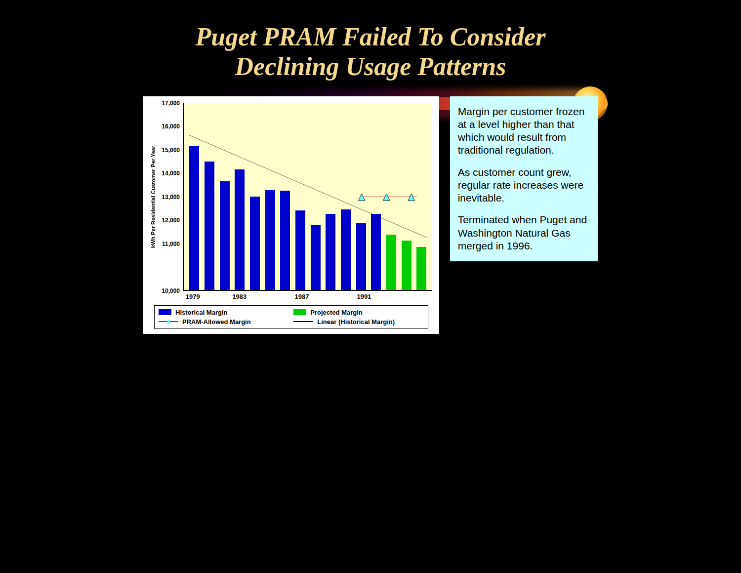Puget PRAM Failed To Consider
Declining Usage Patterns
kWh Per Residential Customer Per Year
17,000 16,000 15,000 14,000 13,000 12,000 11,000 10,000
1979 1980 1981 1983 1984 1985 1986 1987 1988 1989 1990 1991 1992 1993 1994 1995
Historical Margin
Projected Margin
PRAM-Allowed Margin
Linear (Historical Margin)
Margin per customer frozen at a level higher than that which would result from traditional regulation.
As customer count grew, regular rate increases were inevitable.
Terminated when Puget and Washington Natural Gas merged in 1996.